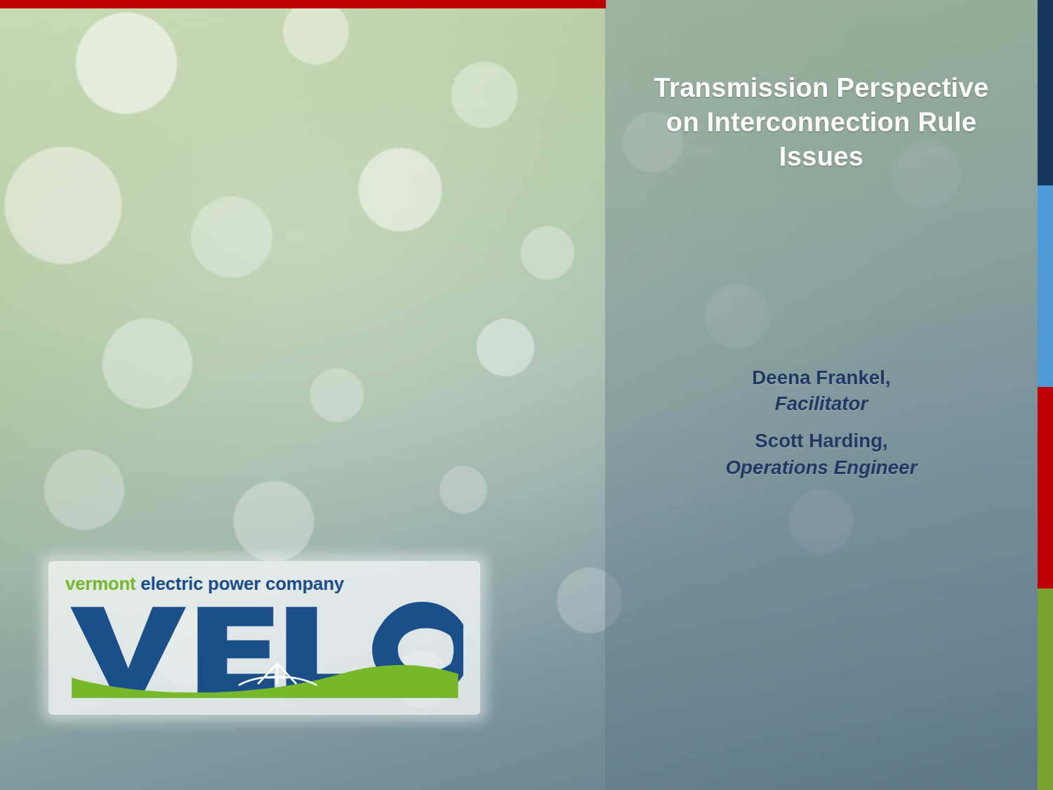Transmission Perspective on Interconnection Rule Issues
Deena Frankel, Facilitator
Scott Harding, Operations Engineer
vermont electric power company